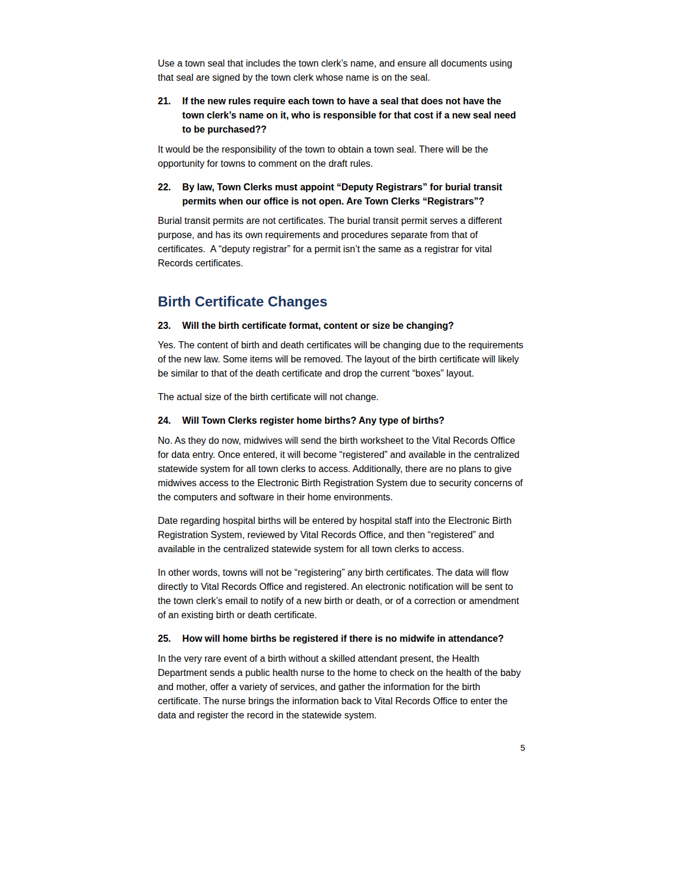Use a town seal that includes the town clerk’s name, and ensure all documents using that seal are signed by the town clerk whose name is on the seal.
21. If the new rules require each town to have a seal that does not have the town clerk’s name on it, who is responsible for that cost if a new seal need to be purchased??
It would be the responsibility of the town to obtain a town seal. There will be the opportunity for towns to comment on the draft rules.
22. By law, Town Clerks must appoint “Deputy Registrars” for burial transit permits when our office is not open. Are Town Clerks “Registrars”?
Burial transit permits are not certificates. The burial transit permit serves a different purpose, and has its own requirements and procedures separate from that of certificates. A “deputy registrar” for a permit isn’t the same as a registrar for vital Records certificates.
Birth Certificate Changes
23. Will the birth certificate format, content or size be changing?
Yes. The content of birth and death certificates will be changing due to the requirements of the new law. Some items will be removed. The layout of the birth certificate will likely be similar to that of the death certificate and drop the current “boxes” layout.
The actual size of the birth certificate will not change.
24. Will Town Clerks register home births? Any type of births?
No. As they do now, midwives will send the birth worksheet to the Vital Records Office for data entry. Once entered, it will become “registered” and available in the centralized statewide system for all town clerks to access. Additionally, there are no plans to give midwives access to the Electronic Birth Registration System due to security concerns of the computers and software in their home environments.
Date regarding hospital births will be entered by hospital staff into the Electronic Birth Registration System, reviewed by Vital Records Office, and then “registered” and available in the centralized statewide system for all town clerks to access.
In other words, towns will not be “registering” any birth certificates. The data will flow directly to Vital Records Office and registered. An electronic notification will be sent to the town clerk’s email to notify of a new birth or death, or of a correction or amendment of an existing birth or death certificate.
25. How will home births be registered if there is no midwife in attendance?
In the very rare event of a birth without a skilled attendant present, the Health Department sends a public health nurse to the home to check on the health of the baby and mother, offer a variety of services, and gather the information for the birth certificate. The nurse brings the information back to Vital Records Office to enter the data and register the record in the statewide system.
5